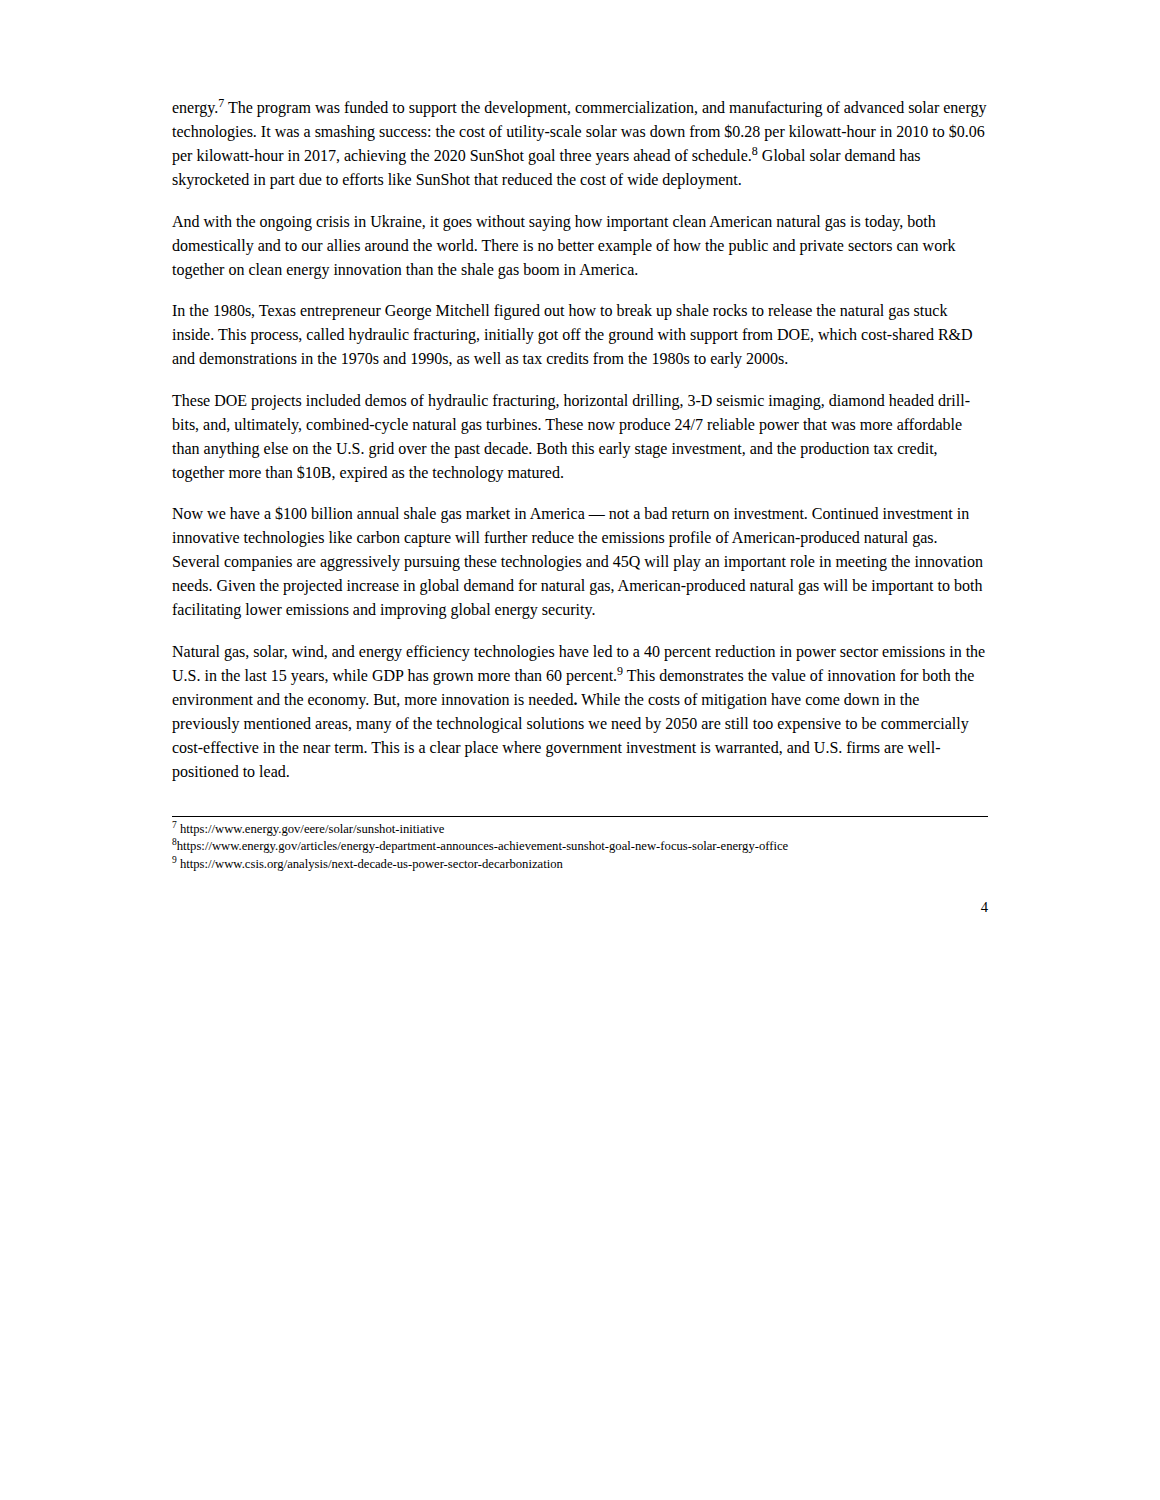energy.7 The program was funded to support the development, commercialization, and manufacturing of advanced solar energy technologies. It was a smashing success: the cost of utility-scale solar was down from $0.28 per kilowatt-hour in 2010 to $0.06 per kilowatt-hour in 2017, achieving the 2020 SunShot goal three years ahead of schedule.8 Global solar demand has skyrocketed in part due to efforts like SunShot that reduced the cost of wide deployment.
And with the ongoing crisis in Ukraine, it goes without saying how important clean American natural gas is today, both domestically and to our allies around the world. There is no better example of how the public and private sectors can work together on clean energy innovation than the shale gas boom in America.
In the 1980s, Texas entrepreneur George Mitchell figured out how to break up shale rocks to release the natural gas stuck inside. This process, called hydraulic fracturing, initially got off the ground with support from DOE, which cost-shared R&D and demonstrations in the 1970s and 1990s, as well as tax credits from the 1980s to early 2000s.
These DOE projects included demos of hydraulic fracturing, horizontal drilling, 3-D seismic imaging, diamond headed drill-bits, and, ultimately, combined-cycle natural gas turbines. These now produce 24/7 reliable power that was more affordable than anything else on the U.S. grid over the past decade. Both this early stage investment, and the production tax credit, together more than $10B, expired as the technology matured.
Now we have a $100 billion annual shale gas market in America — not a bad return on investment. Continued investment in innovative technologies like carbon capture will further reduce the emissions profile of American-produced natural gas. Several companies are aggressively pursuing these technologies and 45Q will play an important role in meeting the innovation needs. Given the projected increase in global demand for natural gas, American-produced natural gas will be important to both facilitating lower emissions and improving global energy security.
Natural gas, solar, wind, and energy efficiency technologies have led to a 40 percent reduction in power sector emissions in the U.S. in the last 15 years, while GDP has grown more than 60 percent.9 This demonstrates the value of innovation for both the environment and the economy. But, more innovation is needed. While the costs of mitigation have come down in the previously mentioned areas, many of the technological solutions we need by 2050 are still too expensive to be commercially cost-effective in the near term. This is a clear place where government investment is warranted, and U.S. firms are well-positioned to lead.
7 https://www.energy.gov/eere/solar/sunshot-initiative
8https://www.energy.gov/articles/energy-department-announces-achievement-sunshot-goal-new-focus-solar-energy-office
9 https://www.csis.org/analysis/next-decade-us-power-sector-decarbonization
4